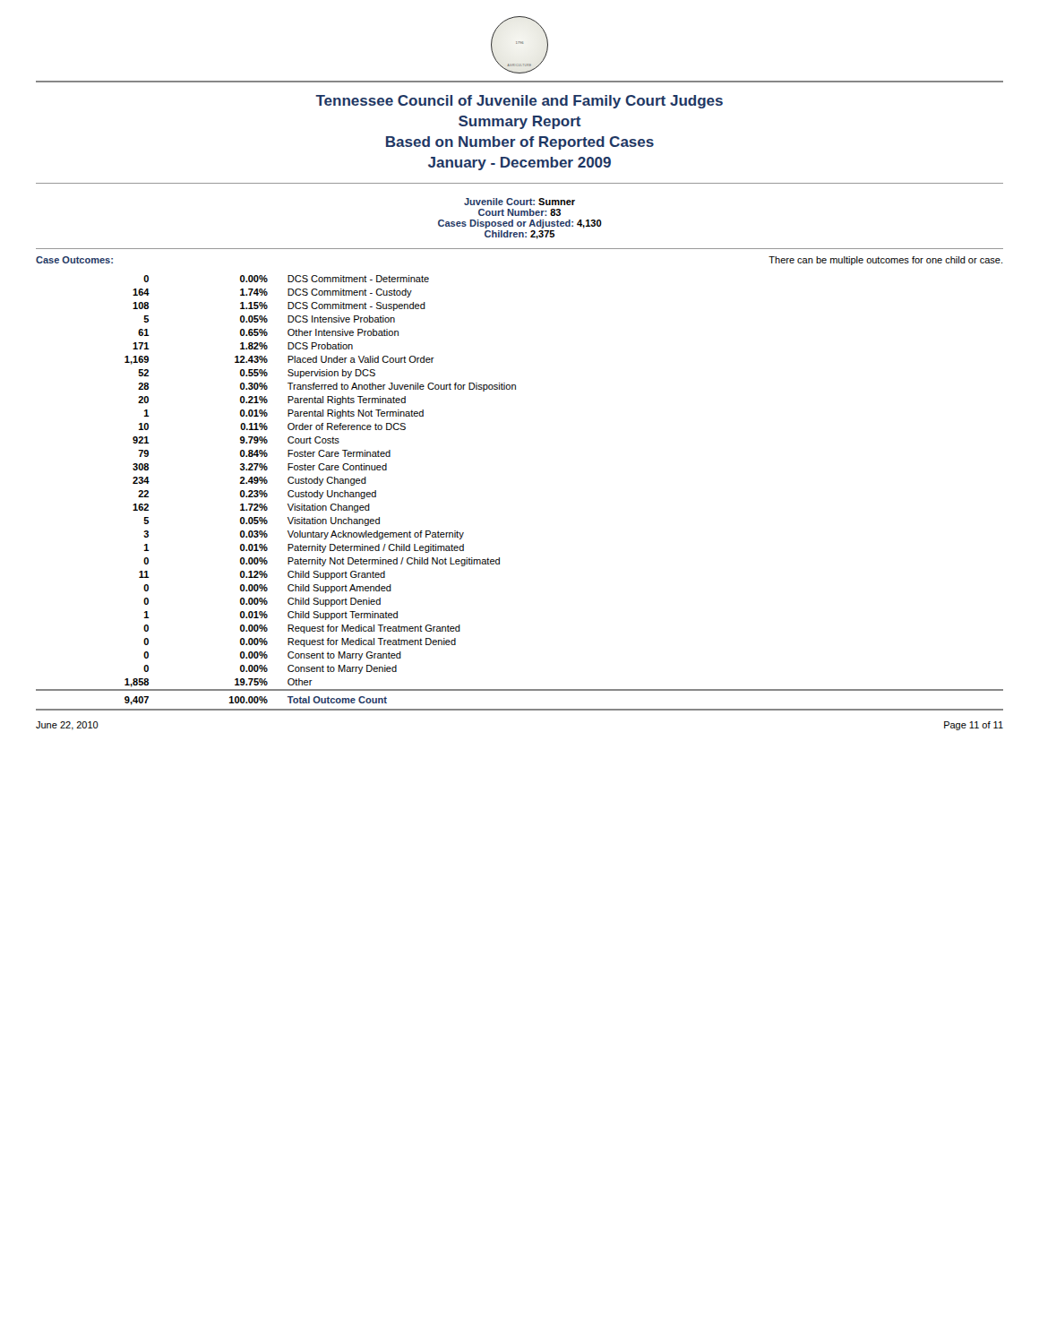Tennessee Council of Juvenile and Family Court Judges
Summary Report
Based on Number of Reported Cases
January - December 2009
Juvenile Court: Sumner
Court Number: 83
Cases Disposed or Adjusted: 4,130
Children: 2,375
Case Outcomes: There can be multiple outcomes for one child or case.
| 0 | 0.00% | DCS Commitment - Determinate |
| 164 | 1.74% | DCS Commitment - Custody |
| 108 | 1.15% | DCS Commitment - Suspended |
| 5 | 0.05% | DCS Intensive Probation |
| 61 | 0.65% | Other Intensive Probation |
| 171 | 1.82% | DCS Probation |
| 1,169 | 12.43% | Placed Under a Valid Court Order |
| 52 | 0.55% | Supervision by DCS |
| 28 | 0.30% | Transferred to Another Juvenile Court for Disposition |
| 20 | 0.21% | Parental Rights Terminated |
| 1 | 0.01% | Parental Rights Not Terminated |
| 10 | 0.11% | Order of Reference to DCS |
| 921 | 9.79% | Court Costs |
| 79 | 0.84% | Foster Care Terminated |
| 308 | 3.27% | Foster Care Continued |
| 234 | 2.49% | Custody Changed |
| 22 | 0.23% | Custody Unchanged |
| 162 | 1.72% | Visitation Changed |
| 5 | 0.05% | Visitation Unchanged |
| 3 | 0.03% | Voluntary Acknowledgement of Paternity |
| 1 | 0.01% | Paternity Determined / Child Legitimated |
| 0 | 0.00% | Paternity Not Determined / Child Not Legitimated |
| 11 | 0.12% | Child Support Granted |
| 0 | 0.00% | Child Support Amended |
| 0 | 0.00% | Child Support Denied |
| 1 | 0.01% | Child Support Terminated |
| 0 | 0.00% | Request for Medical Treatment Granted |
| 0 | 0.00% | Request for Medical Treatment Denied |
| 0 | 0.00% | Consent to Marry Granted |
| 0 | 0.00% | Consent to Marry Denied |
| 1,858 | 19.75% | Other |
| 9,407 | 100.00% | Total Outcome Count |
June 22, 2010 Page 11 of 11